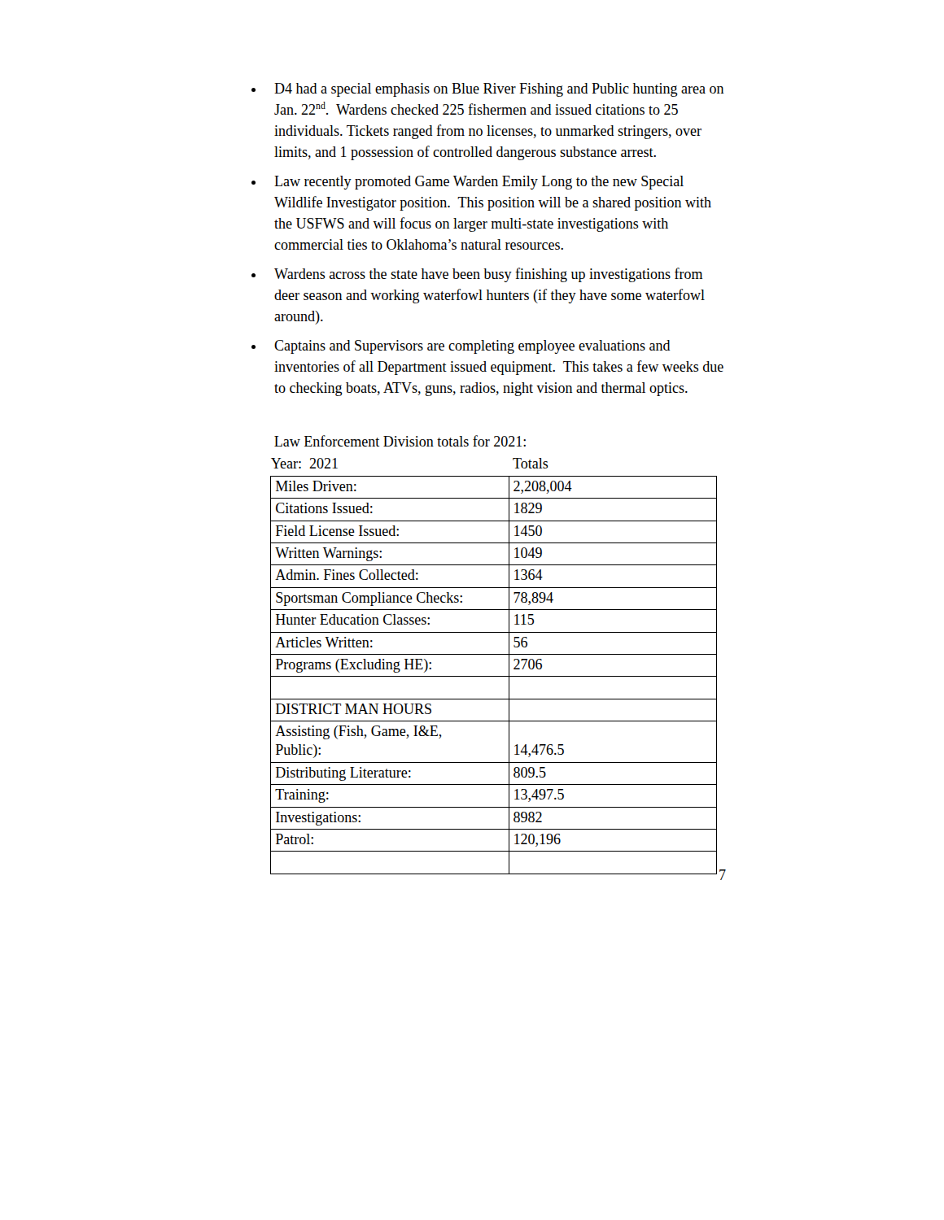D4 had a special emphasis on Blue River Fishing and Public hunting area on Jan. 22nd. Wardens checked 225 fishermen and issued citations to 25 individuals. Tickets ranged from no licenses, to unmarked stringers, over limits, and 1 possession of controlled dangerous substance arrest.
Law recently promoted Game Warden Emily Long to the new Special Wildlife Investigator position. This position will be a shared position with the USFWS and will focus on larger multi-state investigations with commercial ties to Oklahoma’s natural resources.
Wardens across the state have been busy finishing up investigations from deer season and working waterfowl hunters (if they have some waterfowl around).
Captains and Supervisors are completing employee evaluations and inventories of all Department issued equipment. This takes a few weeks due to checking boats, ATVs, guns, radios, night vision and thermal optics.
Law Enforcement Division totals for 2021:
| Year: 2021 | Totals |
| Miles Driven: | 2,208,004 |
| Citations Issued: | 1829 |
| Field License Issued: | 1450 |
| Written Warnings: | 1049 |
| Admin. Fines Collected: | 1364 |
| Sportsman Compliance Checks: | 78,894 |
| Hunter Education Classes: | 115 |
| Articles Written: | 56 |
| Programs (Excluding HE): | 2706 |
| DISTRICT MAN HOURS | |
| Assisting (Fish, Game, I&E, Public): | 14,476.5 |
| Distributing Literature: | 809.5 |
| Training: | 13,497.5 |
| Investigations: | 8982 |
| Patrol: | 120,196 |
7